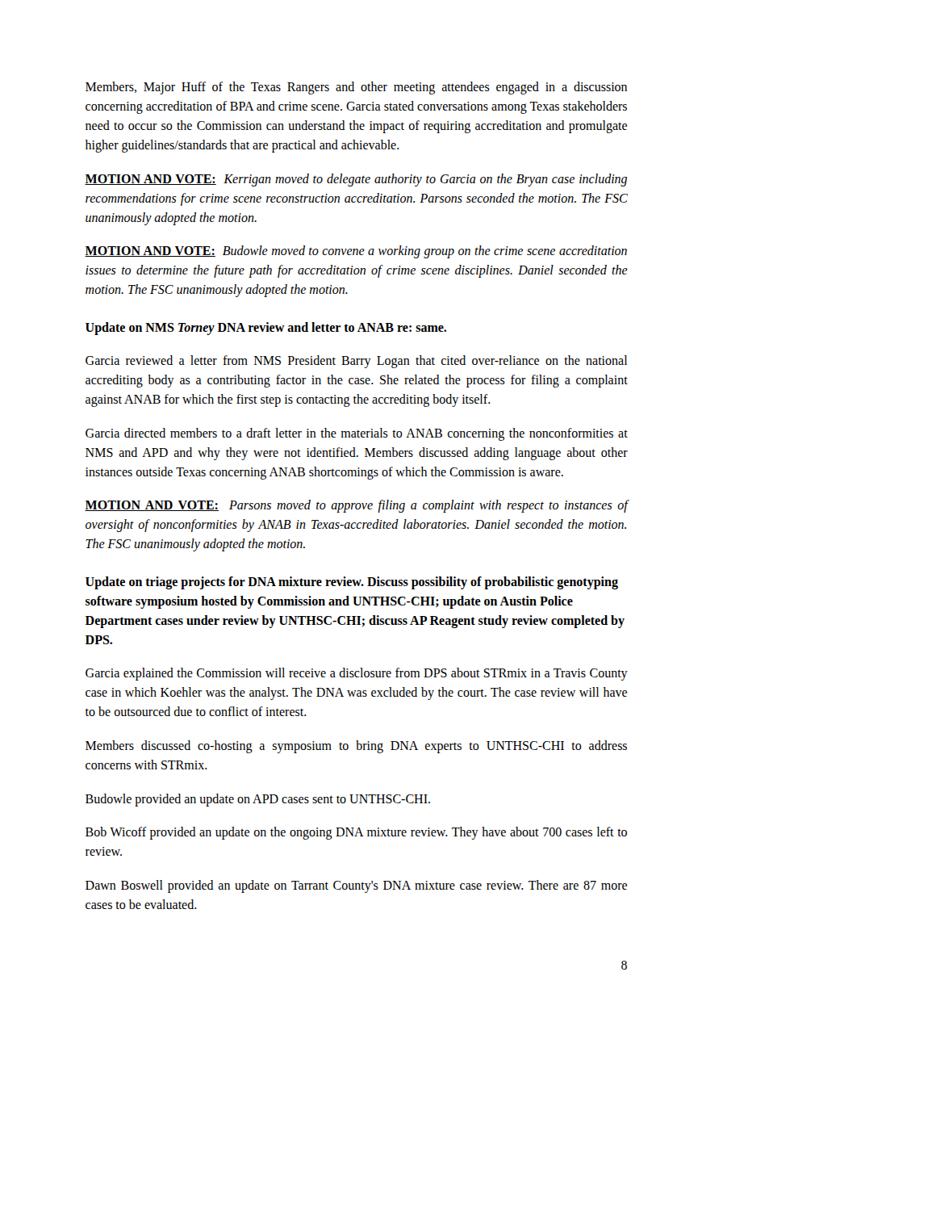Members, Major Huff of the Texas Rangers and other meeting attendees engaged in a discussion concerning accreditation of BPA and crime scene. Garcia stated conversations among Texas stakeholders need to occur so the Commission can understand the impact of requiring accreditation and promulgate higher guidelines/standards that are practical and achievable.
MOTION AND VOTE: Kerrigan moved to delegate authority to Garcia on the Bryan case including recommendations for crime scene reconstruction accreditation. Parsons seconded the motion. The FSC unanimously adopted the motion.
MOTION AND VOTE: Budowle moved to convene a working group on the crime scene accreditation issues to determine the future path for accreditation of crime scene disciplines. Daniel seconded the motion. The FSC unanimously adopted the motion.
Update on NMS Torney DNA review and letter to ANAB re: same.
Garcia reviewed a letter from NMS President Barry Logan that cited over-reliance on the national accrediting body as a contributing factor in the case. She related the process for filing a complaint against ANAB for which the first step is contacting the accrediting body itself.
Garcia directed members to a draft letter in the materials to ANAB concerning the nonconformities at NMS and APD and why they were not identified. Members discussed adding language about other instances outside Texas concerning ANAB shortcomings of which the Commission is aware.
MOTION AND VOTE: Parsons moved to approve filing a complaint with respect to instances of oversight of nonconformities by ANAB in Texas-accredited laboratories. Daniel seconded the motion. The FSC unanimously adopted the motion.
Update on triage projects for DNA mixture review. Discuss possibility of probabilistic genotyping software symposium hosted by Commission and UNTHSC-CHI; update on Austin Police Department cases under review by UNTHSC-CHI; discuss AP Reagent study review completed by DPS.
Garcia explained the Commission will receive a disclosure from DPS about STRmix in a Travis County case in which Koehler was the analyst. The DNA was excluded by the court. The case review will have to be outsourced due to conflict of interest.
Members discussed co-hosting a symposium to bring DNA experts to UNTHSC-CHI to address concerns with STRmix.
Budowle provided an update on APD cases sent to UNTHSC-CHI.
Bob Wicoff provided an update on the ongoing DNA mixture review. They have about 700 cases left to review.
Dawn Boswell provided an update on Tarrant County's DNA mixture case review. There are 87 more cases to be evaluated.
8